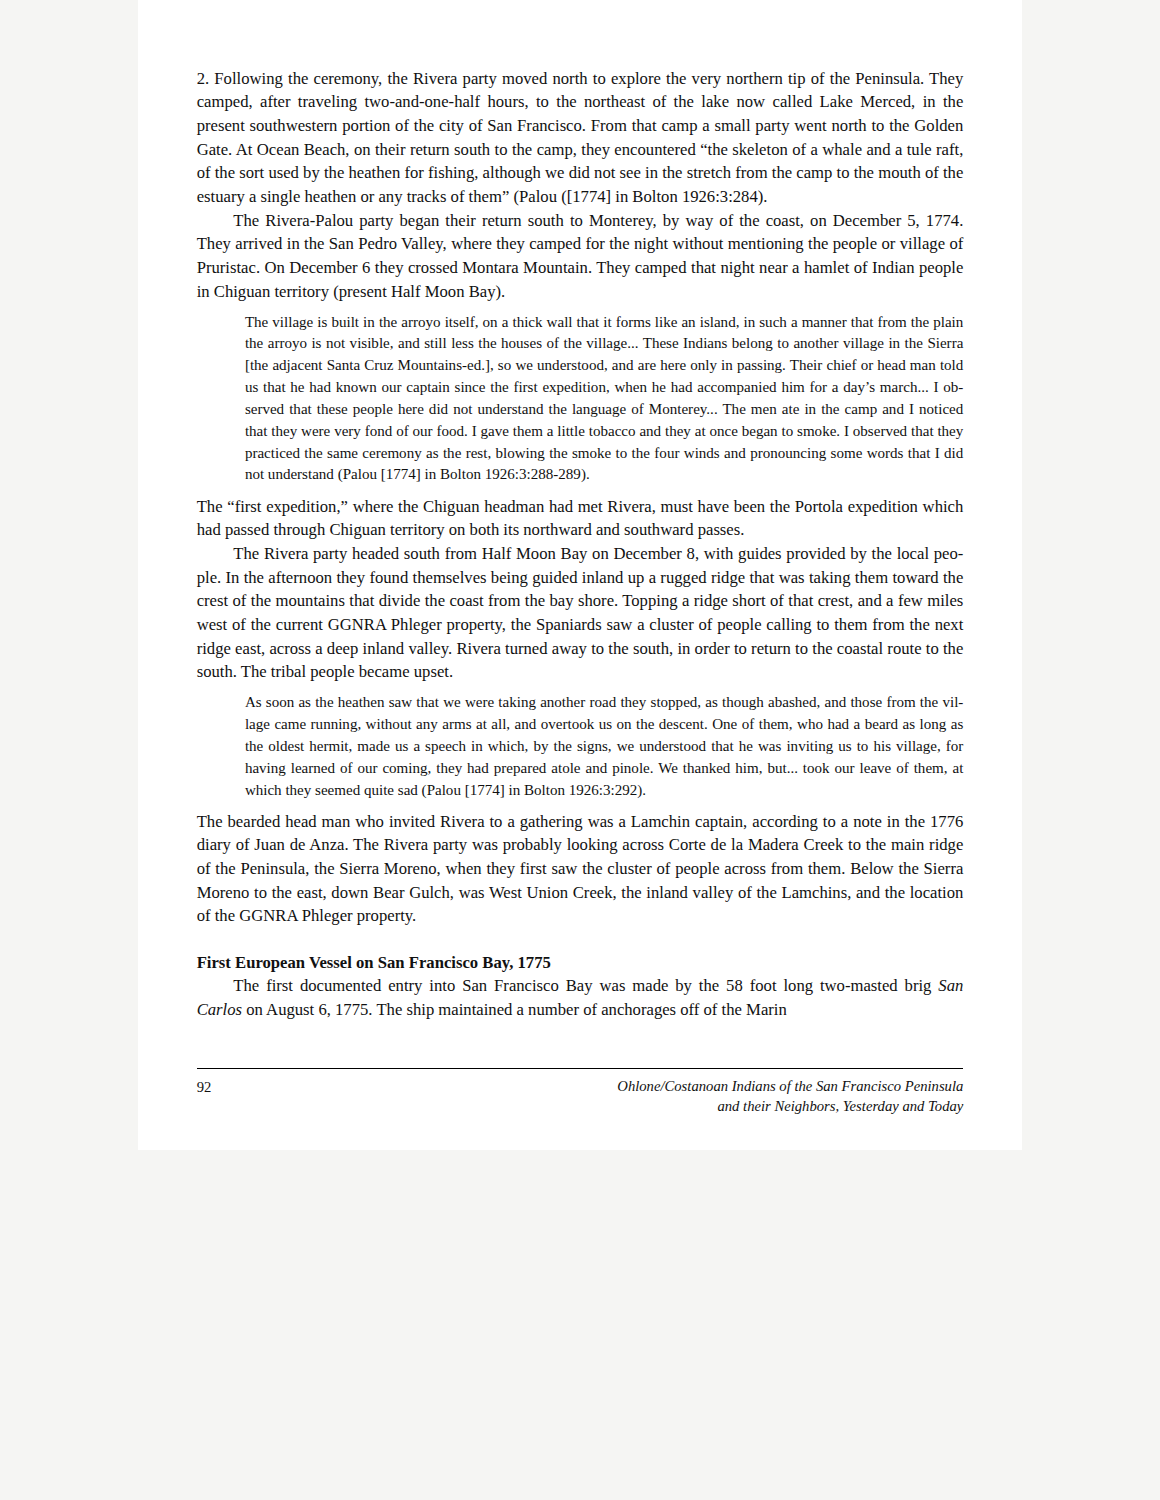2. Following the ceremony, the Rivera party moved north to explore the very northern tip of the Peninsula. They camped, after traveling two-and-one-half hours, to the northeast of the lake now called Lake Merced, in the present southwestern portion of the city of San Francisco. From that camp a small party went north to the Golden Gate. At Ocean Beach, on their return south to the camp, they encountered “the skeleton of a whale and a tule raft, of the sort used by the heathen for fishing, although we did not see in the stretch from the camp to the mouth of the estuary a single heathen or any tracks of them” (Palou ([1774] in Bolton 1926:3:284).
The Rivera-Palou party began their return south to Monterey, by way of the coast, on December 5, 1774. They arrived in the San Pedro Valley, where they camped for the night without mentioning the people or village of Pruristac. On December 6 they crossed Montara Mountain. They camped that night near a hamlet of Indian people in Chiguan territory (present Half Moon Bay).
The village is built in the arroyo itself, on a thick wall that it forms like an island, in such a manner that from the plain the arroyo is not visible, and still less the houses of the village... These Indians belong to another village in the Sierra [the adjacent Santa Cruz Mountains-ed.], so we understood, and are here only in passing. Their chief or head man told us that he had known our captain since the first expedition, when he had accompanied him for a day’s march... I observed that these people here did not understand the language of Monterey... The men ate in the camp and I noticed that they were very fond of our food. I gave them a little tobacco and they at once began to smoke. I observed that they practiced the same ceremony as the rest, blowing the smoke to the four winds and pronouncing some words that I did not understand (Palou [1774] in Bolton 1926:3:288-289).
The “first expedition,” where the Chiguan headman had met Rivera, must have been the Portola expedition which had passed through Chiguan territory on both its northward and southward passes.
The Rivera party headed south from Half Moon Bay on December 8, with guides provided by the local people. In the afternoon they found themselves being guided inland up a rugged ridge that was taking them toward the crest of the mountains that divide the coast from the bay shore. Topping a ridge short of that crest, and a few miles west of the current GGNRA Phleger property, the Spaniards saw a cluster of people calling to them from the next ridge east, across a deep inland valley. Rivera turned away to the south, in order to return to the coastal route to the south. The tribal people became upset.
As soon as the heathen saw that we were taking another road they stopped, as though abashed, and those from the village came running, without any arms at all, and overtook us on the descent. One of them, who had a beard as long as the oldest hermit, made us a speech in which, by the signs, we understood that he was inviting us to his village, for having learned of our coming, they had prepared atole and pinole. We thanked him, but... took our leave of them, at which they seemed quite sad (Palou [1774] in Bolton 1926:3:292).
The bearded head man who invited Rivera to a gathering was a Lamchin captain, according to a note in the 1776 diary of Juan de Anza. The Rivera party was probably looking across Corte de la Madera Creek to the main ridge of the Peninsula, the Sierra Moreno, when they first saw the cluster of people across from them. Below the Sierra Moreno to the east, down Bear Gulch, was West Union Creek, the inland valley of the Lamchins, and the location of the GGNRA Phleger property.
First European Vessel on San Francisco Bay, 1775
The first documented entry into San Francisco Bay was made by the 58 foot long two-masted brig San Carlos on August 6, 1775. The ship maintained a number of anchorages off of the Marin
92 Ohlone/Costanoan Indians of the San Francisco Peninsula
and their Neighbors, Yesterday and Today